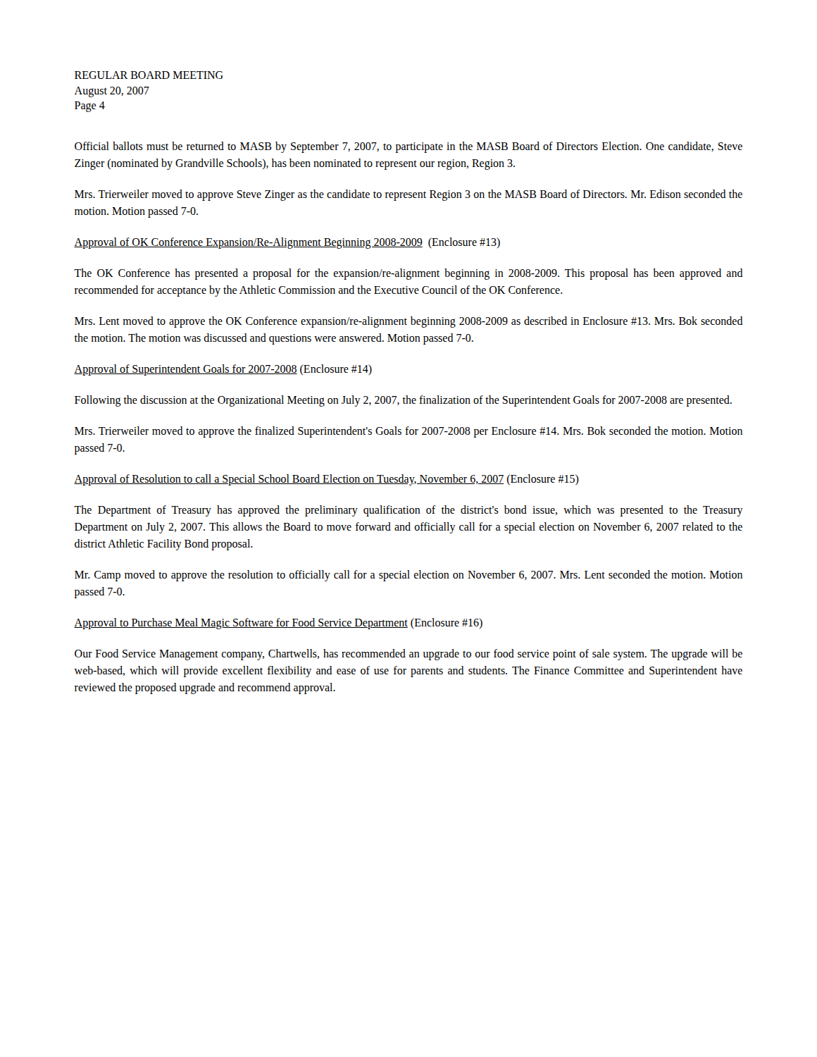REGULAR BOARD MEETING
August 20, 2007
Page 4
Official ballots must be returned to MASB by September 7, 2007, to participate in the MASB Board of Directors Election. One candidate, Steve Zinger (nominated by Grandville Schools), has been nominated to represent our region, Region 3.
Mrs. Trierweiler moved to approve Steve Zinger as the candidate to represent Region 3 on the MASB Board of Directors. Mr. Edison seconded the motion. Motion passed 7-0.
Approval of OK Conference Expansion/Re-Alignment Beginning 2008-2009 (Enclosure #13)
The OK Conference has presented a proposal for the expansion/re-alignment beginning in 2008-2009. This proposal has been approved and recommended for acceptance by the Athletic Commission and the Executive Council of the OK Conference.
Mrs. Lent moved to approve the OK Conference expansion/re-alignment beginning 2008-2009 as described in Enclosure #13. Mrs. Bok seconded the motion. The motion was discussed and questions were answered. Motion passed 7-0.
Approval of Superintendent Goals for 2007-2008 (Enclosure #14)
Following the discussion at the Organizational Meeting on July 2, 2007, the finalization of the Superintendent Goals for 2007-2008 are presented.
Mrs. Trierweiler moved to approve the finalized Superintendent's Goals for 2007-2008 per Enclosure #14. Mrs. Bok seconded the motion. Motion passed 7-0.
Approval of Resolution to call a Special School Board Election on Tuesday, November 6, 2007 (Enclosure #15)
The Department of Treasury has approved the preliminary qualification of the district's bond issue, which was presented to the Treasury Department on July 2, 2007. This allows the Board to move forward and officially call for a special election on November 6, 2007 related to the district Athletic Facility Bond proposal.
Mr. Camp moved to approve the resolution to officially call for a special election on November 6, 2007. Mrs. Lent seconded the motion. Motion passed 7-0.
Approval to Purchase Meal Magic Software for Food Service Department (Enclosure #16)
Our Food Service Management company, Chartwells, has recommended an upgrade to our food service point of sale system. The upgrade will be web-based, which will provide excellent flexibility and ease of use for parents and students. The Finance Committee and Superintendent have reviewed the proposed upgrade and recommend approval.